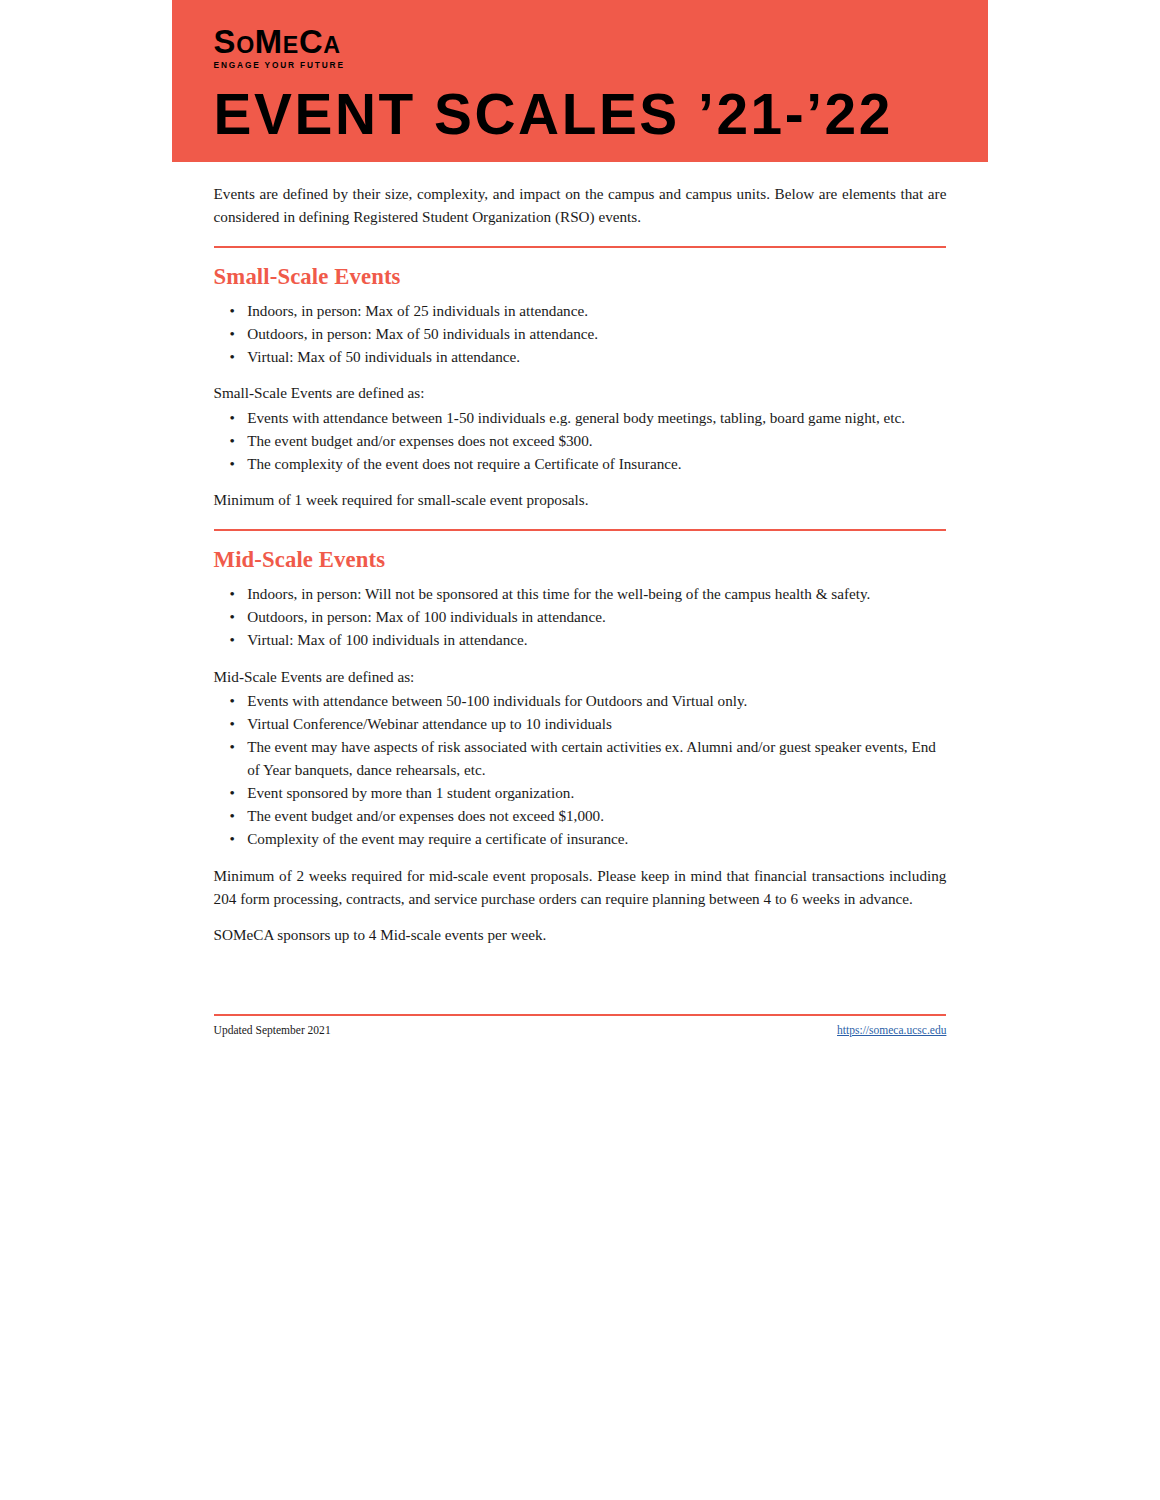SOMECA
ENGAGE YOUR FUTURE
EVENT SCALES ’21-’22
Events are defined by their size, complexity, and impact on the campus and campus units. Below are elements that are considered in defining Registered Student Organization (RSO) events.
Small-Scale Events
Indoors, in person: Max of 25 individuals in attendance.
Outdoors, in person: Max of 50 individuals in attendance.
Virtual: Max of 50 individuals in attendance.
Small-Scale Events are defined as:
Events with attendance between 1-50 individuals e.g. general body meetings, tabling, board game night, etc.
The event budget and/or expenses does not exceed $300.
The complexity of the event does not require a Certificate of Insurance.
Minimum of 1 week required for small-scale event proposals.
Mid-Scale Events
Indoors, in person: Will not be sponsored at this time for the well-being of the campus health & safety.
Outdoors, in person: Max of 100 individuals in attendance.
Virtual: Max of 100 individuals in attendance.
Mid-Scale Events are defined as:
Events with attendance between 50-100 individuals for Outdoors and Virtual only.
Virtual Conference/Webinar attendance up to 10 individuals
The event may have aspects of risk associated with certain activities ex. Alumni and/or guest speaker events, End of Year banquets, dance rehearsals, etc.
Event sponsored by more than 1 student organization.
The event budget and/or expenses does not exceed $1,000.
Complexity of the event may require a certificate of insurance.
Minimum of 2 weeks required for mid-scale event proposals. Please keep in mind that financial transactions including 204 form processing, contracts, and service purchase orders can require planning between 4 to 6 weeks in advance.
SOMeCA sponsors up to 4 Mid-scale events per week.
Updated September 2021 https://someca.ucsc.edu